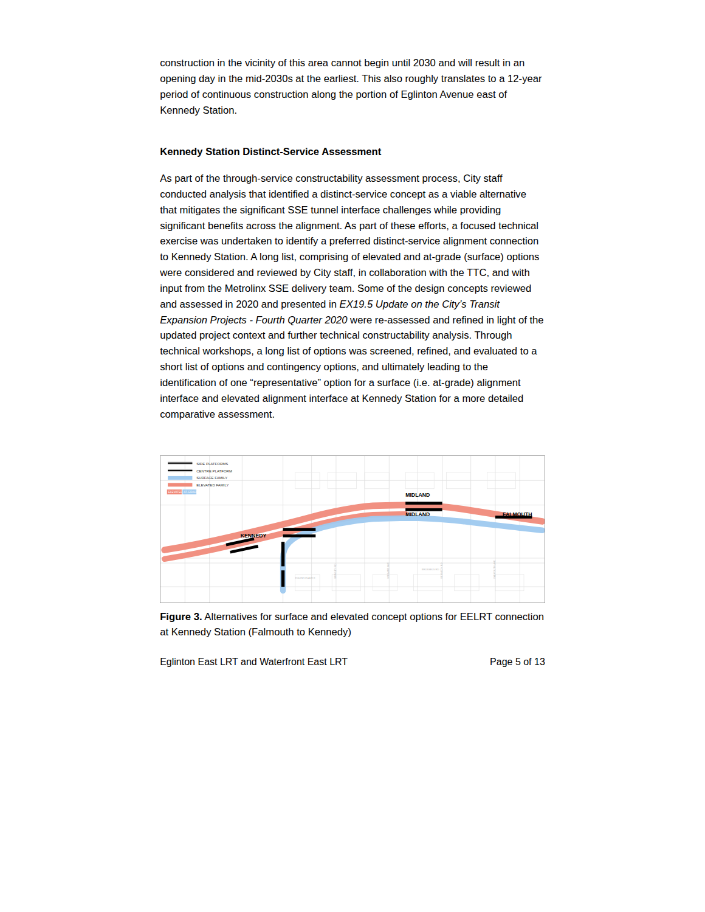construction in the vicinity of this area cannot begin until 2030 and will result in an opening day in the mid-2030s at the earliest. This also roughly translates to a 12-year period of continuous construction along the portion of Eglinton Avenue east of Kennedy Station.
Kennedy Station Distinct-Service Assessment
As part of the through-service constructability assessment process, City staff conducted analysis that identified a distinct-service concept as a viable alternative that mitigates the significant SSE tunnel interface challenges while providing significant benefits across the alignment. As part of these efforts, a focused technical exercise was undertaken to identify a preferred distinct-service alignment connection to Kennedy Station. A long list, comprising of elevated and at-grade (surface) options were considered and reviewed by City staff, in collaboration with the TTC, and with input from the Metrolinx SSE delivery team. Some of the design concepts reviewed and assessed in 2020 and presented in EX19.5 Update on the City’s Transit Expansion Projects - Fourth Quarter 2020 were re-assessed and refined in light of the updated project context and further technical constructability analysis. Through technical workshops, a long list of options was screened, refined, and evaluated to a short list of options and contingency options, and ultimately leading to the identification of one “representative” option for a surface (i.e. at-grade) alignment interface and elevated alignment interface at Kennedy Station for a more detailed comparative assessment.
SIDE PLATFORMS CENTRE PLATFORM SURFACE FAMILY ELEVATED FAMILY ELEVATED AT-GRADE KENNEDY MIDLAND MIDLAND FALMOUTH BRIMLEY RD MIDLAND AVE KENNEDY RD FALMOUTH AVE BRUSSELS RD EGLINTON AVE E
Figure 3. Alternatives for surface and elevated concept options for EELRT connection at Kennedy Station (Falmouth to Kennedy)
Eglinton East LRT and Waterfront East LRT Page 5 of 13